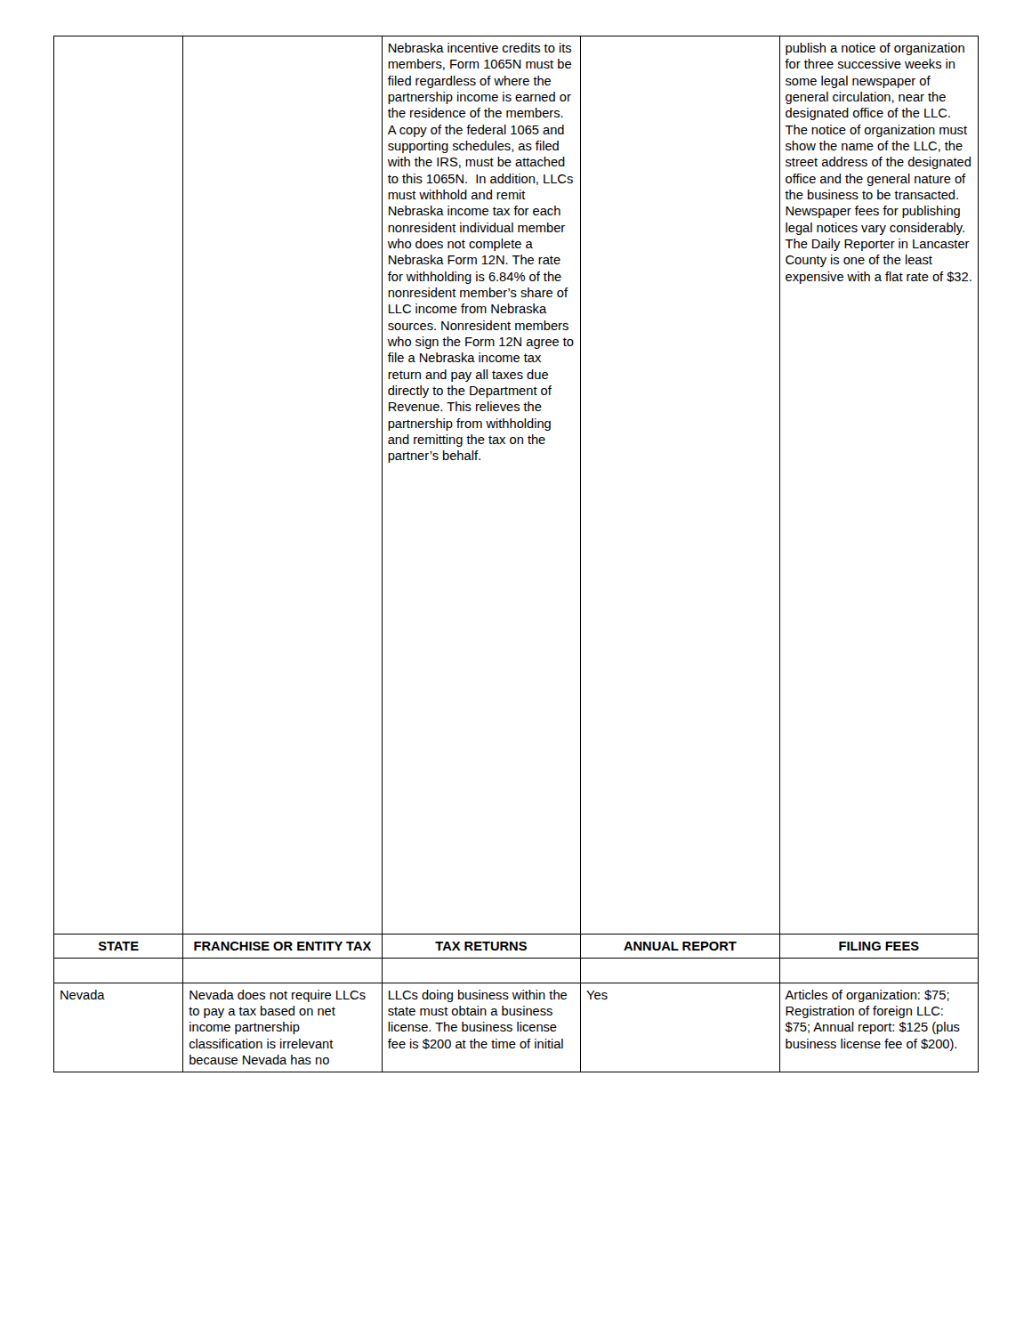| | | Nebraska incentive credits to its members, Form 1065N must be filed regardless of where the partnership income is earned or the residence of the members. A copy of the federal 1065 and supporting schedules, as filed with the IRS, must be attached to this 1065N. In addition, LLCs must withhold and remit Nebraska income tax for each nonresident individual member who does not complete a Nebraska Form 12N. The rate for withholding is 6.84% of the nonresident member’s share of LLC income from Nebraska sources. Nonresident members who sign the Form 12N agree to file a Nebraska income tax return and pay all taxes due directly to the Department of Revenue. This relieves the partnership from withholding and remitting the tax on the partner’s behalf. | | publish a notice of organization for three successive weeks in some legal newspaper of general circulation, near the designated office of the LLC. The notice of organization must show the name of the LLC, the street address of the designated office and the general nature of the business to be transacted. Newspaper fees for publishing legal notices vary considerably. The Daily Reporter in Lancaster County is one of the least expensive with a flat rate of $32. |
| STATE | FRANCHISE OR ENTITY TAX | TAX RETURNS | ANNUAL REPORT | FILING FEES |
| Nevada | Nevada does not require LLCs to pay a tax based on net income partnership classification is irrelevant because Nevada has no | LLCs doing business within the state must obtain a business license. The business license fee is $200 at the time of initial | Yes | Articles of organization: $75; Registration of foreign LLC: $75; Annual report: $125 (plus business license fee of $200). |